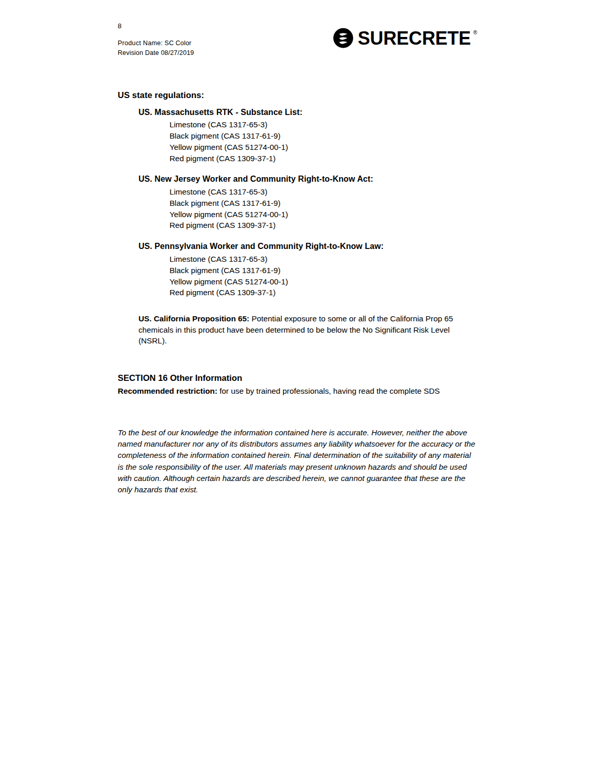8
SURECRETE®
Product Name: SC Color
Revision Date 08/27/2019
US state regulations:
US. Massachusetts RTK - Substance List:
Limestone (CAS 1317-65-3)
Black pigment (CAS 1317-61-9)
Yellow pigment (CAS 51274-00-1)
Red pigment (CAS 1309-37-1)
US. New Jersey Worker and Community Right-to-Know Act:
Limestone (CAS 1317-65-3)
Black pigment (CAS 1317-61-9)
Yellow pigment (CAS 51274-00-1)
Red pigment (CAS 1309-37-1)
US. Pennsylvania Worker and Community Right-to-Know Law:
Limestone (CAS 1317-65-3)
Black pigment (CAS 1317-61-9)
Yellow pigment (CAS 51274-00-1)
Red pigment (CAS 1309-37-1)
US. California Proposition 65: Potential exposure to some or all of the California Prop 65 chemicals in this product have been determined to be below the No Significant Risk Level (NSRL).
SECTION 16 Other Information
Recommended restriction: for use by trained professionals, having read the complete SDS
To the best of our knowledge the information contained here is accurate. However, neither the above named manufacturer nor any of its distributors assumes any liability whatsoever for the accuracy or the completeness of the information contained herein. Final determination of the suitability of any material is the sole responsibility of the user. All materials may present unknown hazards and should be used with caution. Although certain hazards are described herein, we cannot guarantee that these are the only hazards that exist.